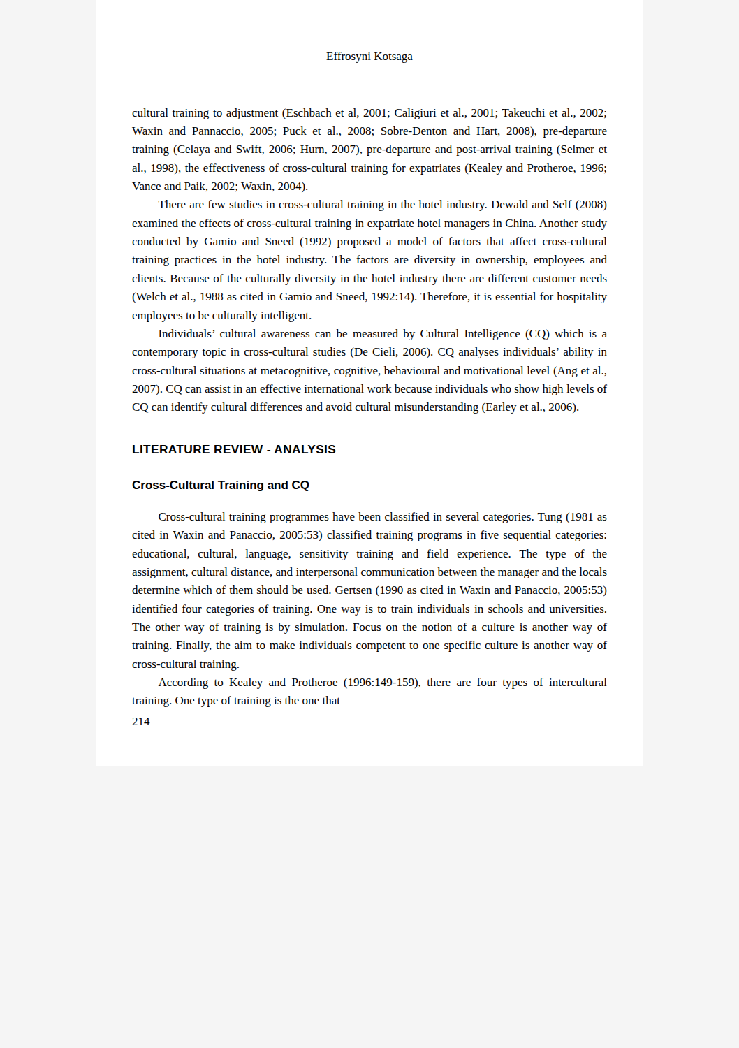Effrosyni Kotsaga
cultural training to adjustment (Eschbach et al, 2001; Caligiuri et al., 2001; Takeuchi et al., 2002; Waxin and Pannaccio, 2005; Puck et al., 2008; Sobre-Denton and Hart, 2008), pre-departure training (Celaya and Swift, 2006; Hurn, 2007), pre-departure and post-arrival training (Selmer et al., 1998), the effectiveness of cross-cultural training for expatriates (Kealey and Protheroe, 1996; Vance and Paik, 2002; Waxin, 2004).
There are few studies in cross-cultural training in the hotel industry. Dewald and Self (2008) examined the effects of cross-cultural training in expatriate hotel managers in China. Another study conducted by Gamio and Sneed (1992) proposed a model of factors that affect cross-cultural training practices in the hotel industry. The factors are diversity in ownership, employees and clients. Because of the culturally diversity in the hotel industry there are different customer needs (Welch et al., 1988 as cited in Gamio and Sneed, 1992:14). Therefore, it is essential for hospitality employees to be culturally intelligent.
Individuals’ cultural awareness can be measured by Cultural Intelligence (CQ) which is a contemporary topic in cross-cultural studies (De Cieli, 2006). CQ analyses individuals’ ability in cross-cultural situations at metacognitive, cognitive, behavioural and motivational level (Ang et al., 2007). CQ can assist in an effective international work because individuals who show high levels of CQ can identify cultural differences and avoid cultural misunderstanding (Earley et al., 2006).
LITERATURE REVIEW - ANALYSIS
Cross-Cultural Training and CQ
Cross-cultural training programmes have been classified in several categories. Tung (1981 as cited in Waxin and Panaccio, 2005:53) classified training programs in five sequential categories: educational, cultural, language, sensitivity training and field experience. The type of the assignment, cultural distance, and interpersonal communication between the manager and the locals determine which of them should be used. Gertsen (1990 as cited in Waxin and Panaccio, 2005:53) identified four categories of training. One way is to train individuals in schools and universities. The other way of training is by simulation. Focus on the notion of a culture is another way of training. Finally, the aim to make individuals competent to one specific culture is another way of cross-cultural training.
According to Kealey and Protheroe (1996:149-159), there are four types of intercultural training. One type of training is the one that
214